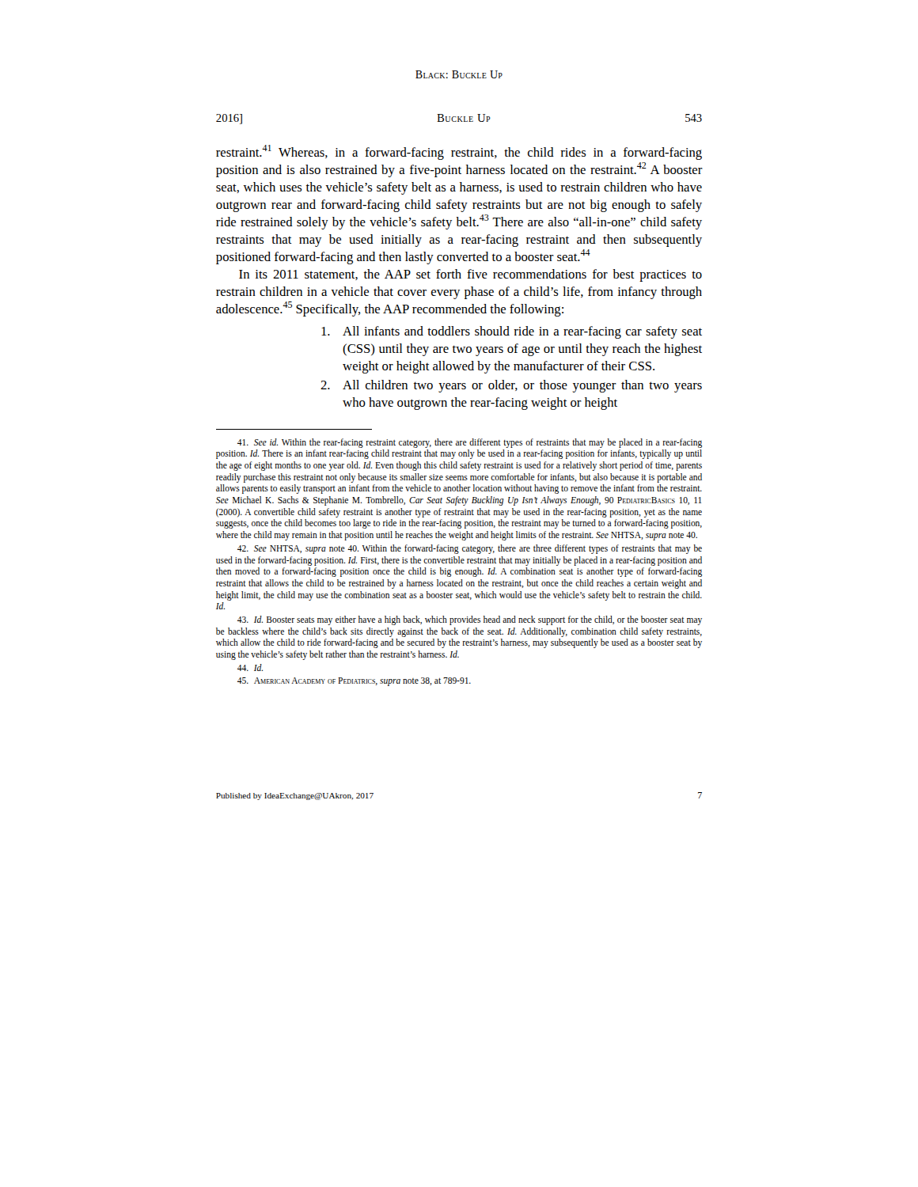Black: Buckle Up
2016] Buckle Up 543
restraint.41 Whereas, in a forward-facing restraint, the child rides in a forward-facing position and is also restrained by a five-point harness located on the restraint.42 A booster seat, which uses the vehicle’s safety belt as a harness, is used to restrain children who have outgrown rear and forward-facing child safety restraints but are not big enough to safely ride restrained solely by the vehicle’s safety belt.43 There are also “all-in-one” child safety restraints that may be used initially as a rear-facing restraint and then subsequently positioned forward-facing and then lastly converted to a booster seat.44
In its 2011 statement, the AAP set forth five recommendations for best practices to restrain children in a vehicle that cover every phase of a child’s life, from infancy through adolescence.45 Specifically, the AAP recommended the following:
All infants and toddlers should ride in a rear-facing car safety seat (CSS) until they are two years of age or until they reach the highest weight or height allowed by the manufacturer of their CSS.
All children two years or older, or those younger than two years who have outgrown the rear-facing weight or height
41. See id. Within the rear-facing restraint category, there are different types of restraints that may be placed in a rear-facing position. Id. There is an infant rear-facing child restraint that may only be used in a rear-facing position for infants, typically up until the age of eight months to one year old. Id. Even though this child safety restraint is used for a relatively short period of time, parents readily purchase this restraint not only because its smaller size seems more comfortable for infants, but also because it is portable and allows parents to easily transport an infant from the vehicle to another location without having to remove the infant from the restraint. See Michael K. Sachs & Stephanie M. Tombrello, Car Seat Safety Buckling Up Isn’t Always Enough, 90 PediatricBasics 10, 11 (2000). A convertible child safety restraint is another type of restraint that may be used in the rear-facing position, yet as the name suggests, once the child becomes too large to ride in the rear-facing position, the restraint may be turned to a forward-facing position, where the child may remain in that position until he reaches the weight and height limits of the restraint. See NHTSA, supra note 40.
42. See NHTSA, supra note 40. Within the forward-facing category, there are three different types of restraints that may be used in the forward-facing position. Id. First, there is the convertible restraint that may initially be placed in a rear-facing position and then moved to a forward-facing position once the child is big enough. Id. A combination seat is another type of forward-facing restraint that allows the child to be restrained by a harness located on the restraint, but once the child reaches a certain weight and height limit, the child may use the combination seat as a booster seat, which would use the vehicle’s safety belt to restrain the child. Id.
43. Id. Booster seats may either have a high back, which provides head and neck support for the child, or the booster seat may be backless where the child’s back sits directly against the back of the seat. Id. Additionally, combination child safety restraints, which allow the child to ride forward-facing and be secured by the restraint’s harness, may subsequently be used as a booster seat by using the vehicle’s safety belt rather than the restraint’s harness. Id.
44. Id.
45. American Academy of Pediatrics, supra note 38, at 789-91.
Published by IdeaExchange@UAkron, 2017 7